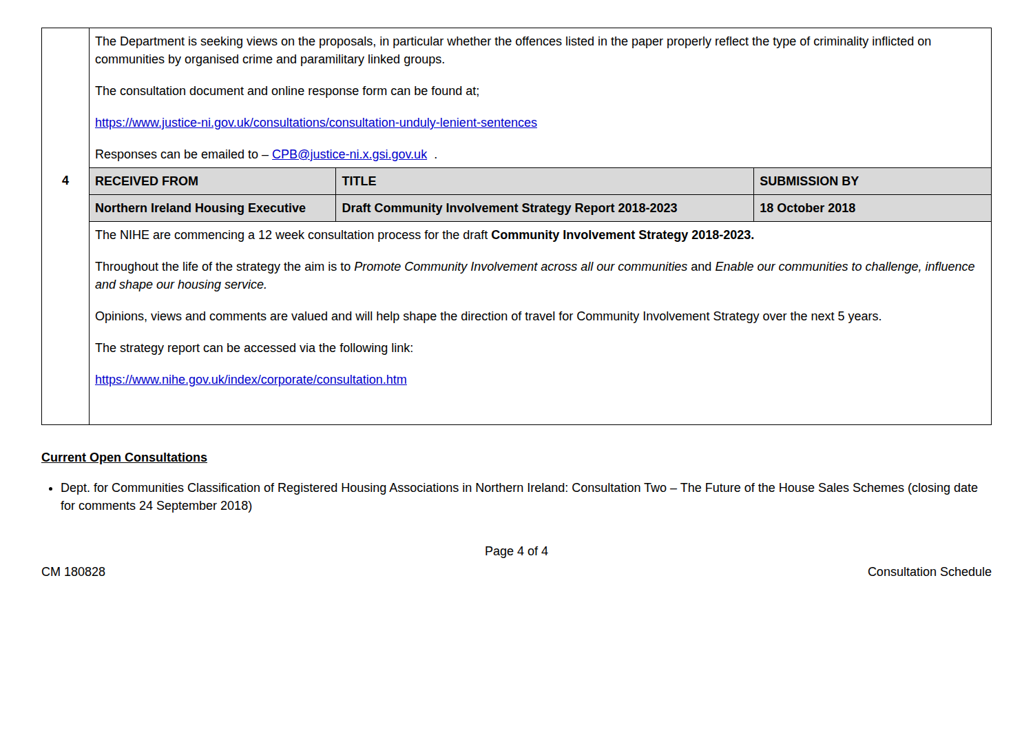| | The Department is seeking views on the proposals, in particular whether the offences listed in the paper properly reflect the type of criminality inflicted on communities by organised crime and paramilitary linked groups. The consultation document and online response form can be found at; https://www.justice-ni.gov.uk/consultations/consultation-unduly-lenient-sentences Responses can be emailed to – CPB@justice-ni.x.gsi.gov.uk . |
| 4 | RECEIVED FROM | TITLE | SUBMISSION BY |
| Northern Ireland Housing Executive | Draft Community Involvement Strategy Report 2018-2023 | 18 October 2018 |
| The NIHE are commencing a 12 week consultation process for the draft Community Involvement Strategy 2018-2023. Throughout the life of the strategy the aim is to Promote Community Involvement across all our communities and Enable our communities to challenge, influence and shape our housing service. Opinions, views and comments are valued and will help shape the direction of travel for Community Involvement Strategy over the next 5 years. The strategy report can be accessed via the following link: https://www.nihe.gov.uk/index/corporate/consultation.htm |
Current Open Consultations
Dept. for Communities Classification of Registered Housing Associations in Northern Ireland: Consultation Two – The Future of the House Sales Schemes (closing date for comments 24 September 2018)
Page 4 of 4
CM 180828 Consultation Schedule